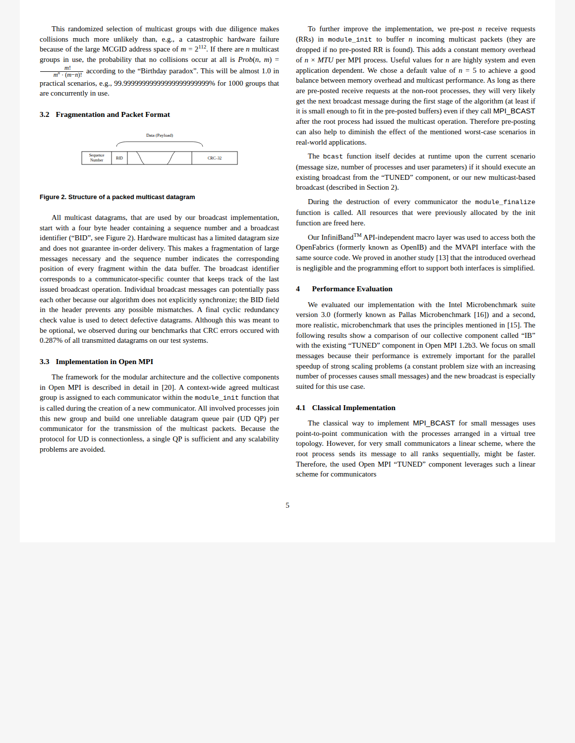This randomized selection of multicast groups with due diligence makes collisions much more unlikely than, e.g., a catastrophic hardware failure because of the large MCGID address space of m = 2112. If there are n multicast groups in use, the probability that no collisions occur at all is Prob(n, m) = m!mn · (m−n)! according to the “Birthday paradox”. This will be almost 1.0 in practical scenarios, e.g., 99.99999999999999999999999% for 1000 groups that are concurrently in use.
3.2 Fragmentation and Packet Format
Data (Payload) Sequence Number BID CRC–32
Figure 2. Structure of a packed multicast datagram
All multicast datagrams, that are used by our broadcast implementation, start with a four byte header containing a sequence number and a broadcast identifier (“BID”, see Figure 2). Hardware multicast has a limited datagram size and does not guarantee in-order delivery. This makes a fragmentation of large messages necessary and the sequence number indicates the corresponding position of every fragment within the data buffer. The broadcast identifier corresponds to a communicator-specific counter that keeps track of the last issued broadcast operation. Individual broadcast messages can potentially pass each other because our algorithm does not explicitly synchronize; the BID field in the header prevents any possible mismatches. A final cyclic redundancy check value is used to detect defective datagrams. Although this was meant to be optional, we observed during our benchmarks that CRC errors occured with 0.287% of all transmitted datagrams on our test systems.
3.3 Implementation in Open MPI
The framework for the modular architecture and the collective components in Open MPI is described in detail in [20]. A context-wide agreed multicast group is assigned to each communicator within the module_init function that is called during the creation of a new communicator. All involved processes join this new group and build one unreliable datagram queue pair (UD QP) per communicator for the transmission of the multicast packets. Because the protocol for UD is connectionless, a single QP is sufficient and any scalability problems are avoided.
To further improve the implementation, we pre-post n receive requests (RRs) in module_init to buffer n incoming multicast packets (they are dropped if no pre-posted RR is found). This adds a constant memory overhead of n × MTU per MPI process. Useful values for n are highly system and even application dependent. We chose a default value of n = 5 to achieve a good balance between memory overhead and multicast performance. As long as there are pre-posted receive requests at the non-root processes, they will very likely get the next broadcast message during the first stage of the algorithm (at least if it is small enough to fit in the pre-posted buffers) even if they call MPI_BCAST after the root process had issued the multicast operation. Therefore pre-posting can also help to diminish the effect of the mentioned worst-case scenarios in real-world applications.
The bcast function itself decides at runtime upon the current scenario (message size, number of processes and user parameters) if it should execute an existing broadcast from the “TUNED” component, or our new multicast-based broadcast (described in Section 2).
During the destruction of every communicator the module_finalize function is called. All resources that were previously allocated by the init function are freed here.
Our InfiniBandTM API-independent macro layer was used to access both the OpenFabrics (formerly known as OpenIB) and the MVAPI interface with the same source code. We proved in another study [13] that the introduced overhead is negligible and the programming effort to support both interfaces is simplified.
4 Performance Evaluation
We evaluated our implementation with the Intel Microbenchmark suite version 3.0 (formerly known as Pallas Microbenchmark [16]) and a second, more realistic, microbenchmark that uses the principles mentioned in [15]. The following results show a comparison of our collective component called “IB” with the existing “TUNED” component in Open MPI 1.2b3. We focus on small messages because their performance is extremely important for the parallel speedup of strong scaling problems (a constant problem size with an increasing number of processes causes small messages) and the new broadcast is especially suited for this use case.
4.1 Classical Implementation
The classical way to implement MPI_BCAST for small messages uses point-to-point communication with the processes arranged in a virtual tree topology. However, for very small communicators a linear scheme, where the root process sends its message to all ranks sequentially, might be faster. Therefore, the used Open MPI “TUNED” component leverages such a linear scheme for communicators
5